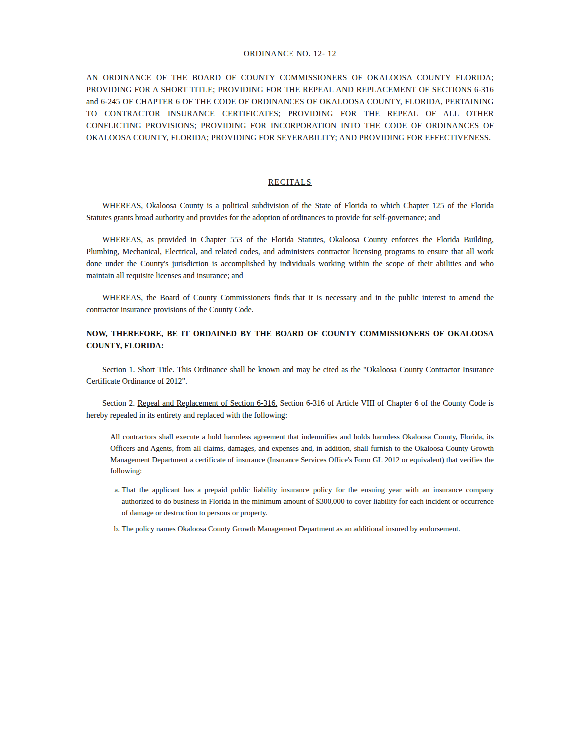ORDINANCE NO. 12- 12
AN ORDINANCE OF THE BOARD OF COUNTY COMMISSIONERS OF OKALOOSA COUNTY FLORIDA; PROVIDING FOR A SHORT TITLE; PROVIDING FOR THE REPEAL AND REPLACEMENT OF SECTIONS 6-316 and 6-245 OF CHAPTER 6 OF THE CODE OF ORDINANCES OF OKALOOSA COUNTY, FLORIDA, PERTAINING TO CONTRACTOR INSURANCE CERTIFICATES; PROVIDING FOR THE REPEAL OF ALL OTHER CONFLICTING PROVISIONS; PROVIDING FOR INCORPORATION INTO THE CODE OF ORDINANCES OF OKALOOSA COUNTY, FLORIDA; PROVIDING FOR SEVERABILITY; AND PROVIDING FOR EFFECTIVENESS.
RECITALS
WHEREAS, Okaloosa County is a political subdivision of the State of Florida to which Chapter 125 of the Florida Statutes grants broad authority and provides for the adoption of ordinances to provide for self-governance; and
WHEREAS, as provided in Chapter 553 of the Florida Statutes, Okaloosa County enforces the Florida Building, Plumbing, Mechanical, Electrical, and related codes, and administers contractor licensing programs to ensure that all work done under the County's jurisdiction is accomplished by individuals working within the scope of their abilities and who maintain all requisite licenses and insurance; and
WHEREAS, the Board of County Commissioners finds that it is necessary and in the public interest to amend the contractor insurance provisions of the County Code.
NOW, THEREFORE, BE IT ORDAINED BY THE BOARD OF COUNTY COMMISSIONERS OF OKALOOSA COUNTY, FLORIDA:
Section 1. Short Title. This Ordinance shall be known and may be cited as the "Okaloosa County Contractor Insurance Certificate Ordinance of 2012".
Section 2. Repeal and Replacement of Section 6-316. Section 6-316 of Article VIII of Chapter 6 of the County Code is hereby repealed in its entirety and replaced with the following:
All contractors shall execute a hold harmless agreement that indemnifies and holds harmless Okaloosa County, Florida, its Officers and Agents, from all claims, damages, and expenses and, in addition, shall furnish to the Okaloosa County Growth Management Department a certificate of insurance (Insurance Services Office's Form GL 2012 or equivalent) that verifies the following:
That the applicant has a prepaid public liability insurance policy for the ensuing year with an insurance company authorized to do business in Florida in the minimum amount of $300,000 to cover liability for each incident or occurrence of damage or destruction to persons or property.
The policy names Okaloosa County Growth Management Department as an additional insured by endorsement.